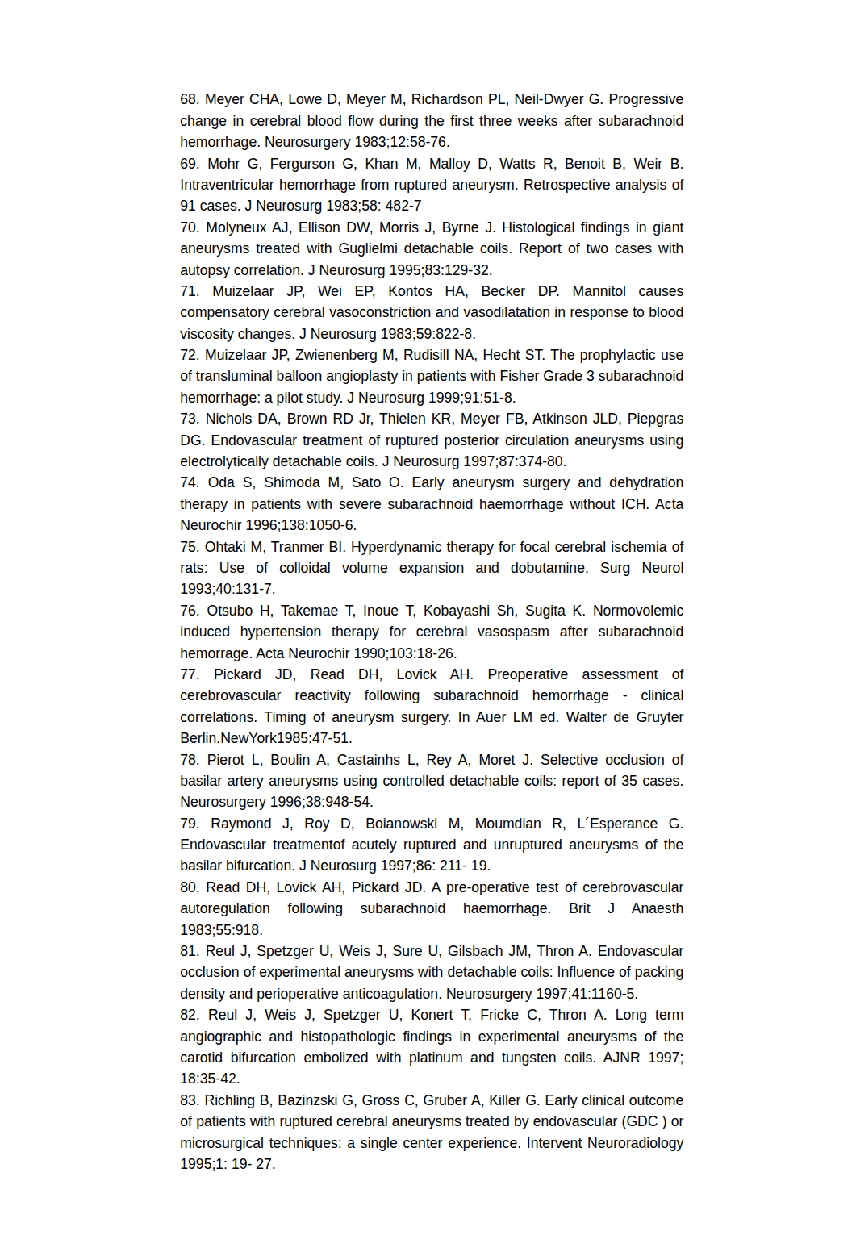68. Meyer CHA, Lowe D, Meyer M, Richardson PL, Neil-Dwyer G. Progressive change in cerebral blood flow during the first three weeks after subarachnoid hemorrhage. Neurosurgery 1983;12:58-76.
69. Mohr G, Fergurson G, Khan M, Malloy D, Watts R, Benoit B, Weir B. Intraventricular hemorrhage from ruptured aneurysm. Retrospective analysis of 91 cases. J Neurosurg 1983;58: 482-7
70. Molyneux AJ, Ellison DW, Morris J, Byrne J. Histological findings in giant aneurysms treated with Guglielmi detachable coils. Report of two cases with autopsy correlation. J Neurosurg 1995;83:129-32.
71. Muizelaar JP, Wei EP, Kontos HA, Becker DP. Mannitol causes compensatory cerebral vasoconstriction and vasodilatation in response to blood viscosity changes. J Neurosurg 1983;59:822-8.
72. Muizelaar JP, Zwienenberg M, Rudisill NA, Hecht ST. The prophylactic use of transluminal balloon angioplasty in patients with Fisher Grade 3 subarachnoid hemorrhage: a pilot study. J Neurosurg 1999;91:51-8.
73. Nichols DA, Brown RD Jr, Thielen KR, Meyer FB, Atkinson JLD, Piepgras DG. Endovascular treatment of ruptured posterior circulation aneurysms using electrolytically detachable coils. J Neurosurg 1997;87:374-80.
74. Oda S, Shimoda M, Sato O. Early aneurysm surgery and dehydration therapy in patients with severe subarachnoid haemorrhage without ICH. Acta Neurochir 1996;138:1050-6.
75. Ohtaki M, Tranmer BI. Hyperdynamic therapy for focal cerebral ischemia of rats: Use of colloidal volume expansion and dobutamine. Surg Neurol 1993;40:131-7.
76. Otsubo H, Takemae T, Inoue T, Kobayashi Sh, Sugita K. Normovolemic induced hypertension therapy for cerebral vasospasm after subarachnoid hemorrage. Acta Neurochir 1990;103:18-26.
77. Pickard JD, Read DH, Lovick AH. Preoperative assessment of cerebrovascular reactivity following subarachnoid hemorrhage - clinical correlations. Timing of aneurysm surgery. In Auer LM ed. Walter de Gruyter Berlin.NewYork1985:47-51.
78. Pierot L, Boulin A, Castainhs L, Rey A, Moret J. Selective occlusion of basilar artery aneurysms using controlled detachable coils: report of 35 cases. Neurosurgery 1996;38:948-54.
79. Raymond J, Roy D, Boianowski M, Moumdian R, L´Esperance G. Endovascular treatmentof acutely ruptured and unruptured aneurysms of the basilar bifurcation. J Neurosurg 1997;86: 211- 19.
80. Read DH, Lovick AH, Pickard JD. A pre-operative test of cerebrovascular autoregulation following subarachnoid haemorrhage. Brit J Anaesth 1983;55:918.
81. Reul J, Spetzger U, Weis J, Sure U, Gilsbach JM, Thron A. Endovascular occlusion of experimental aneurysms with detachable coils: Influence of packing density and perioperative anticoagulation. Neurosurgery 1997;41:1160-5.
82. Reul J, Weis J, Spetzger U, Konert T, Fricke C, Thron A. Long term angiographic and histopathologic findings in experimental aneurysms of the carotid bifurcation embolized with platinum and tungsten coils. AJNR 1997; 18:35-42.
83. Richling B, Bazinzski G, Gross C, Gruber A, Killer G. Early clinical outcome of patients with ruptured cerebral aneurysms treated by endovascular (GDC ) or microsurgical techniques: a single center experience. Intervent Neuroradiology 1995;1: 19- 27.